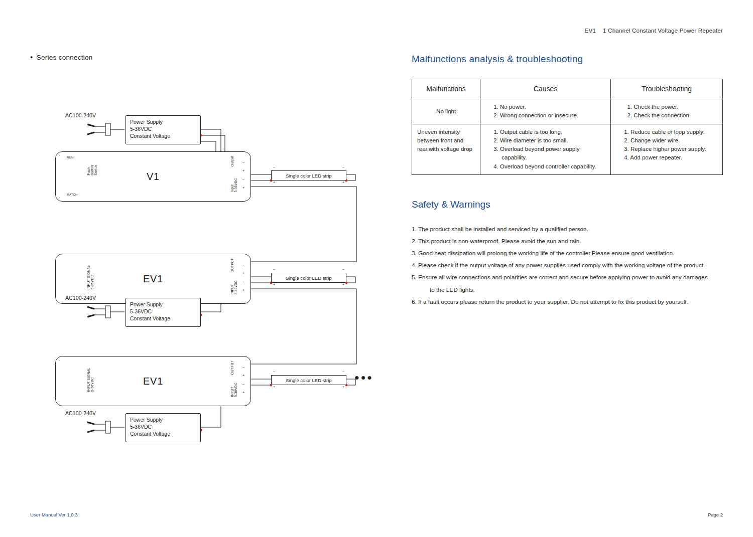EV11 Channel Constant Voltage Power Repeater
Series connection
AC100-240V
Power Supply
5-36VDC
Constant Voltage
V1 RUN MATCH Push
Button
Switch Output Input
5-36VDC − + − +
Single color LED strip
− + − +
EV1 INPUT SIGNAL
5-36VDC OUTPUT INPUT
5-36VDC − + − +
Single color LED strip
− + − +
AC100-240V
Power Supply
5-36VDC
Constant Voltage
EV1 INPUT SIGNAL
5-36VDC OUTPUT INPUT
5-36VDC − + − +
Single color LED strip
− + − +
●●●
AC100-240V
Power Supply
5-36VDC
Constant Voltage
Malfunctions analysis & troubleshooting
| Malfunctions | Causes | Troubleshooting |
| --- | --- | --- |
| No light | 1. No power. 2. Wrong connection or insecure. | 1. Check the power. 2. Check the connection. |
| Uneven intensity between front and rear,with voltage drop | 1. Output cable is too long. 2. Wire diameter is too small. 3. Overload beyond power supply capability. 4. Overload beyond controller capability. | 1. Reduce cable or loop supply. 2. Change wider wire. 3. Replace higher power supply. 4. Add power repeater. |
Safety & Warnings
1. The product shall be installed and serviced by a qualified person.
2. This product is non-waterproof. Please avoid the sun and rain.
3. Good heat dissipation will prolong the working life of the controller,Please ensure good ventilation.
4. Please check if the output voltage of any power supplies used comply with the working voltage of the product.
5. Ensure all wire connections and polarities are correct and secure before applying power to avoid any damages to the LED lights.
6. If a fault occurs please return the product to your supplier. Do not attempt to fix this product by yourself.
User Manual Ver 1.0.3 Page 2